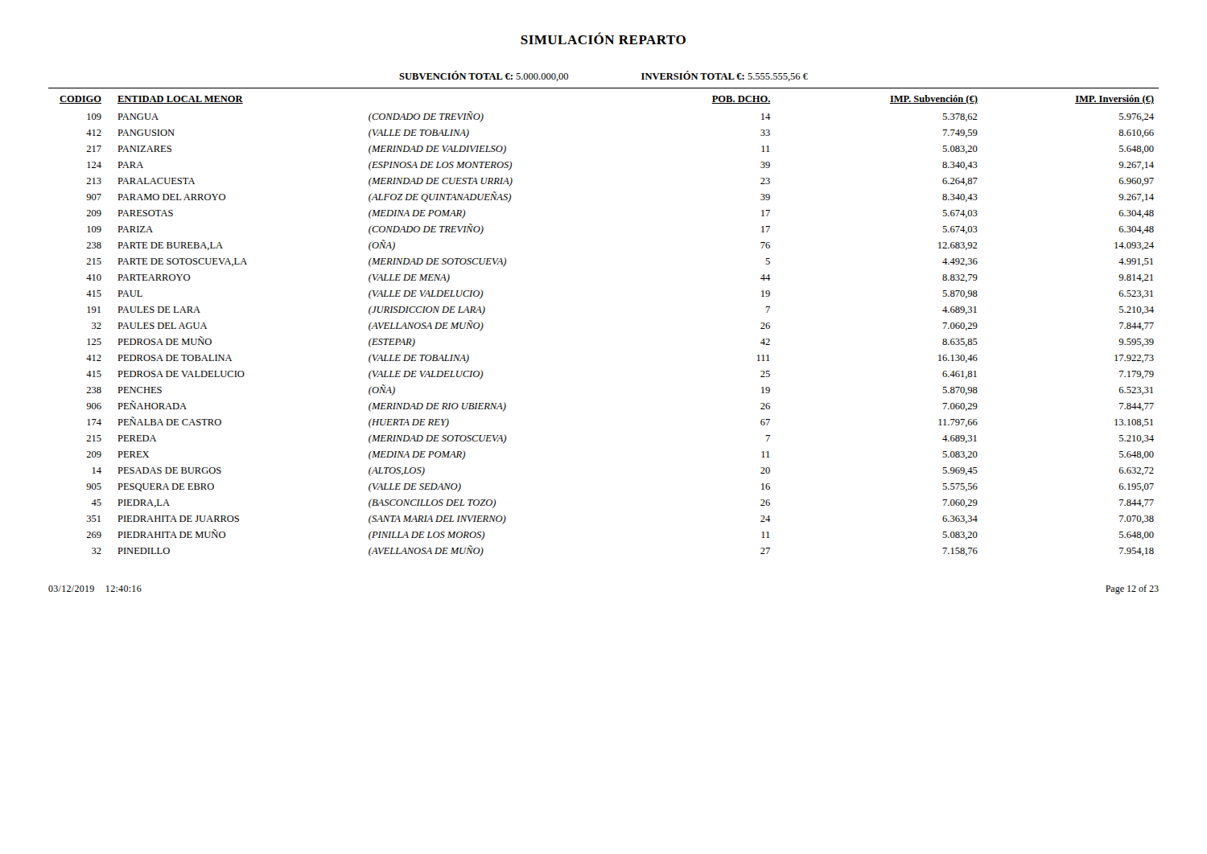SIMULACIÓN REPARTO
SUBVENCIÓN TOTAL €: 5.000.000,00
INVERSIÓN TOTAL €: 5.555.555,56 €
| CODIGO | ENTIDAD LOCAL MENOR | | POB. DCHO. | IMP. Subvención (€) | IMP. Inversión (€) |
| --- | --- | --- | --- | --- | --- |
| 109 | PANGUA | (CONDADO DE TREVIÑO) | 14 | 5.378,62 | 5.976,24 |
| 412 | PANGUSION | (VALLE DE TOBALINA) | 33 | 7.749,59 | 8.610,66 |
| 217 | PANIZARES | (MERINDAD DE VALDIVIELSO) | 11 | 5.083,20 | 5.648,00 |
| 124 | PARA | (ESPINOSA DE LOS MONTEROS) | 39 | 8.340,43 | 9.267,14 |
| 213 | PARALACUESTA | (MERINDAD DE CUESTA URRIA) | 23 | 6.264,87 | 6.960,97 |
| 907 | PARAMO DEL ARROYO | (ALFOZ DE QUINTANADUEÑAS) | 39 | 8.340,43 | 9.267,14 |
| 209 | PARESOTAS | (MEDINA DE POMAR) | 17 | 5.674,03 | 6.304,48 |
| 109 | PARIZA | (CONDADO DE TREVIÑO) | 17 | 5.674,03 | 6.304,48 |
| 238 | PARTE DE BUREBA,LA | (OÑA) | 76 | 12.683,92 | 14.093,24 |
| 215 | PARTE DE SOTOSCUEVA,LA | (MERINDAD DE SOTOSCUEVA) | 5 | 4.492,36 | 4.991,51 |
| 410 | PARTEARROYO | (VALLE DE MENA) | 44 | 8.832,79 | 9.814,21 |
| 415 | PAUL | (VALLE DE VALDELUCIO) | 19 | 5.870,98 | 6.523,31 |
| 191 | PAULES DE LARA | (JURISDICCION DE LARA) | 7 | 4.689,31 | 5.210,34 |
| 32 | PAULES DEL AGUA | (AVELLANOSA DE MUÑO) | 26 | 7.060,29 | 7.844,77 |
| 125 | PEDROSA DE MUÑO | (ESTEPAR) | 42 | 8.635,85 | 9.595,39 |
| 412 | PEDROSA DE TOBALINA | (VALLE DE TOBALINA) | 111 | 16.130,46 | 17.922,73 |
| 415 | PEDROSA DE VALDELUCIO | (VALLE DE VALDELUCIO) | 25 | 6.461,81 | 7.179,79 |
| 238 | PENCHES | (OÑA) | 19 | 5.870,98 | 6.523,31 |
| 906 | PEÑAHORADA | (MERINDAD DE RIO UBIERNA) | 26 | 7.060,29 | 7.844,77 |
| 174 | PEÑALBA DE CASTRO | (HUERTA DE REY) | 67 | 11.797,66 | 13.108,51 |
| 215 | PEREDA | (MERINDAD DE SOTOSCUEVA) | 7 | 4.689,31 | 5.210,34 |
| 209 | PEREX | (MEDINA DE POMAR) | 11 | 5.083,20 | 5.648,00 |
| 14 | PESADAS DE BURGOS | (ALTOS,LOS) | 20 | 5.969,45 | 6.632,72 |
| 905 | PESQUERA DE EBRO | (VALLE DE SEDANO) | 16 | 5.575,56 | 6.195,07 |
| 45 | PIEDRA,LA | (BASCONCILLOS DEL TOZO) | 26 | 7.060,29 | 7.844,77 |
| 351 | PIEDRAHITA DE JUARROS | (SANTA MARIA DEL INVIERNO) | 24 | 6.363,34 | 7.070,38 |
| 269 | PIEDRAHITA DE MUÑO | (PINILLA DE LOS MOROS) | 11 | 5.083,20 | 5.648,00 |
| 32 | PINEDILLO | (AVELLANOSA DE MUÑO) | 27 | 7.158,76 | 7.954,18 |
03/12/2019 12:40:16
Page 12 of 23